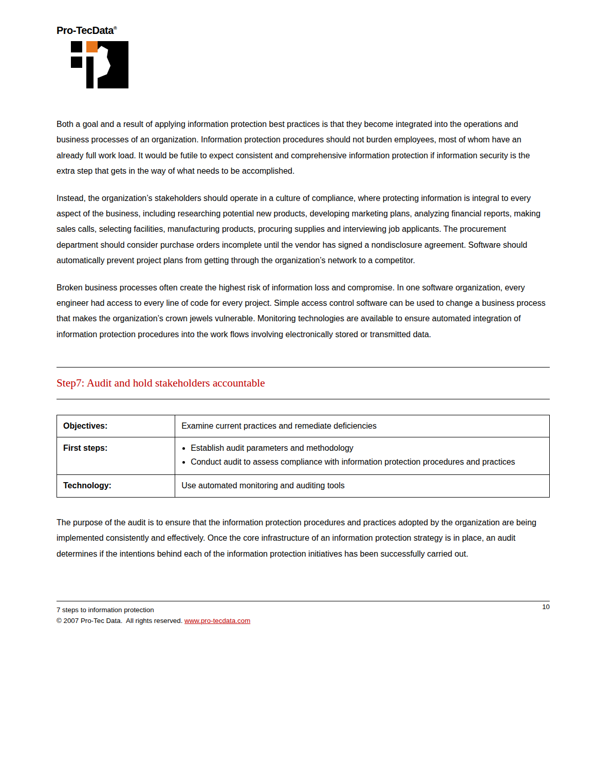Pro-TecData®
Both a goal and a result of applying information protection best practices is that they become integrated into the operations and business processes of an organization. Information protection procedures should not burden employees, most of whom have an already full work load. It would be futile to expect consistent and comprehensive information protection if information security is the extra step that gets in the way of what needs to be accomplished.
Instead, the organization’s stakeholders should operate in a culture of compliance, where protecting information is integral to every aspect of the business, including researching potential new products, developing marketing plans, analyzing financial reports, making sales calls, selecting facilities, manufacturing products, procuring supplies and interviewing job applicants. The procurement department should consider purchase orders incomplete until the vendor has signed a nondisclosure agreement. Software should automatically prevent project plans from getting through the organization’s network to a competitor.
Broken business processes often create the highest risk of information loss and compromise. In one software organization, every engineer had access to every line of code for every project. Simple access control software can be used to change a business process that makes the organization’s crown jewels vulnerable. Monitoring technologies are available to ensure automated integration of information protection procedures into the work flows involving electronically stored or transmitted data.
Step7: Audit and hold stakeholders accountable
| Objectives: | Examine current practices and remediate deficiencies |
| First steps: | Establish audit parameters and methodology Conduct audit to assess compliance with information protection procedures and practices |
| Technology: | Use automated monitoring and auditing tools |
The purpose of the audit is to ensure that the information protection procedures and practices adopted by the organization are being implemented consistently and effectively. Once the core infrastructure of an information protection strategy is in place, an audit determines if the intentions behind each of the information protection initiatives has been successfully carried out.
7 steps to information protection
© 2007 Pro-Tec Data. All rights reserved. www.pro-tecdata.com
10